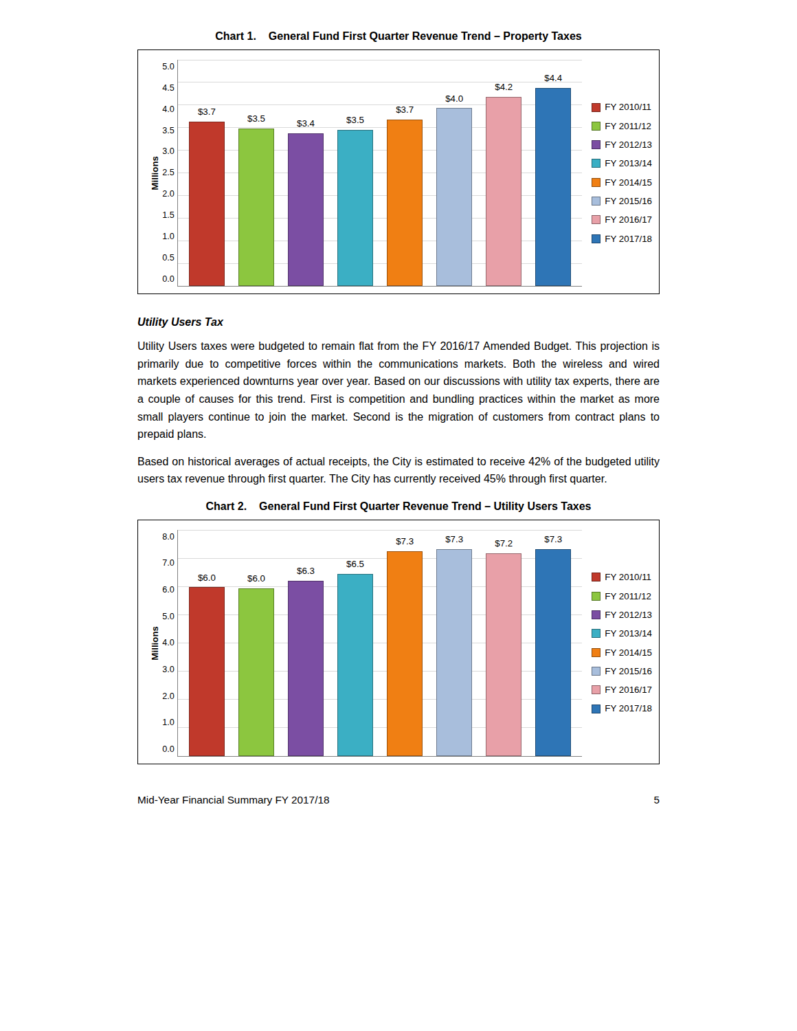Chart 1. General Fund First Quarter Revenue Trend – Property Taxes
Millions
5.0
4.5
4.0
3.5
3.0
2.5
2.0
1.5
1.0
0.5
0.0
$3.7
$3.5
$3.4
$3.5
$3.7
$4.0
$4.2
$4.4
FY 2010/11
FY 2011/12
FY 2012/13
FY 2013/14
FY 2014/15
FY 2015/16
FY 2016/17
FY 2017/18
Utility Users Tax
Utility Users taxes were budgeted to remain flat from the FY 2016/17 Amended Budget. This projection is primarily due to competitive forces within the communications markets. Both the wireless and wired markets experienced downturns year over year. Based on our discussions with utility tax experts, there are a couple of causes for this trend. First is competition and bundling practices within the market as more small players continue to join the market. Second is the migration of customers from contract plans to prepaid plans.
Based on historical averages of actual receipts, the City is estimated to receive 42% of the budgeted utility users tax revenue through first quarter. The City has currently received 45% through first quarter.
Chart 2. General Fund First Quarter Revenue Trend – Utility Users Taxes
Millions
8.0
7.0
6.0
5.0
4.0
3.0
2.0
1.0
0.0
$6.0
$6.0
$6.3
$6.5
$7.3
$7.3
$7.2
$7.3
FY 2010/11
FY 2011/12
FY 2012/13
FY 2013/14
FY 2014/15
FY 2015/16
FY 2016/17
FY 2017/18
Mid-Year Financial Summary FY 2017/18 5